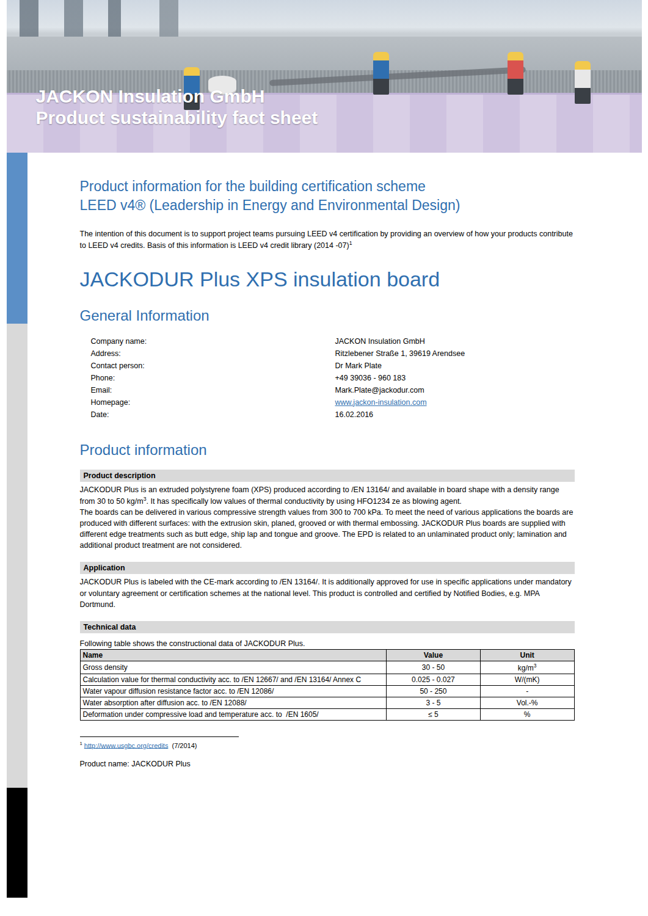JACKON Insulation GmbH
Product sustainability fact sheet
Product information for the building certification scheme
LEED v4® (Leadership in Energy and Environmental Design)
The intention of this document is to support project teams pursuing LEED v4 certification by providing an overview of how your products contribute to LEED v4 credits. Basis of this information is LEED v4 credit library (2014 -07)1
JACKODUR Plus XPS insulation board
General Information
| Company name: | JACKON Insulation GmbH |
| Address: | Ritzlebener Straße 1, 39619 Arendsee |
| Contact person: | Dr Mark Plate |
| Phone: | +49 39036 - 960 183 |
| Email: | Mark.Plate@jackodur.com |
| Homepage: | www.jackon-insulation.com |
| Date: | 16.02.2016 |
Product information
Product description
JACKODUR Plus is an extruded polystyrene foam (XPS) produced according to /EN 13164/ and available in board shape with a density range from 30 to 50 kg/m3. It has specifically low values of thermal conductivity by using HFO1234 ze as blowing agent.
The boards can be delivered in various compressive strength values from 300 to 700 kPa. To meet the need of various applications the boards are produced with different surfaces: with the extrusion skin, planed, grooved or with thermal embossing. JACKODUR Plus boards are supplied with different edge treatments such as butt edge, ship lap and tongue and groove. The EPD is related to an unlaminated product only; lamination and additional product treatment are not considered.
Application
JACKODUR Plus is labeled with the CE-mark according to /EN 13164/. It is additionally approved for use in specific applications under mandatory or voluntary agreement or certification schemes at the national level. This product is controlled and certified by Notified Bodies, e.g. MPA Dortmund.
Technical data
Following table shows the constructional data of JACKODUR Plus.
| Name | Value | Unit |
| --- | --- | --- |
| Gross density | 30 - 50 | kg/m 3 |
| Calculation value for thermal conductivity acc. to /EN 12667/ and /EN 13164/ Annex C | 0.025 - 0.027 | W/(mK) |
| Water vapour diffusion resistance factor acc. to /EN 12086/ | 50 - 250 | - |
| Water absorption after diffusion acc. to /EN 12088/ | 3 - 5 | Vol.-% |
| Deformation under compressive load and temperature acc. to /EN 1605/ | ≤ 5 | % |
1 http://www.usgbc.org/credits (7/2014)
Product name: JACKODUR Plus